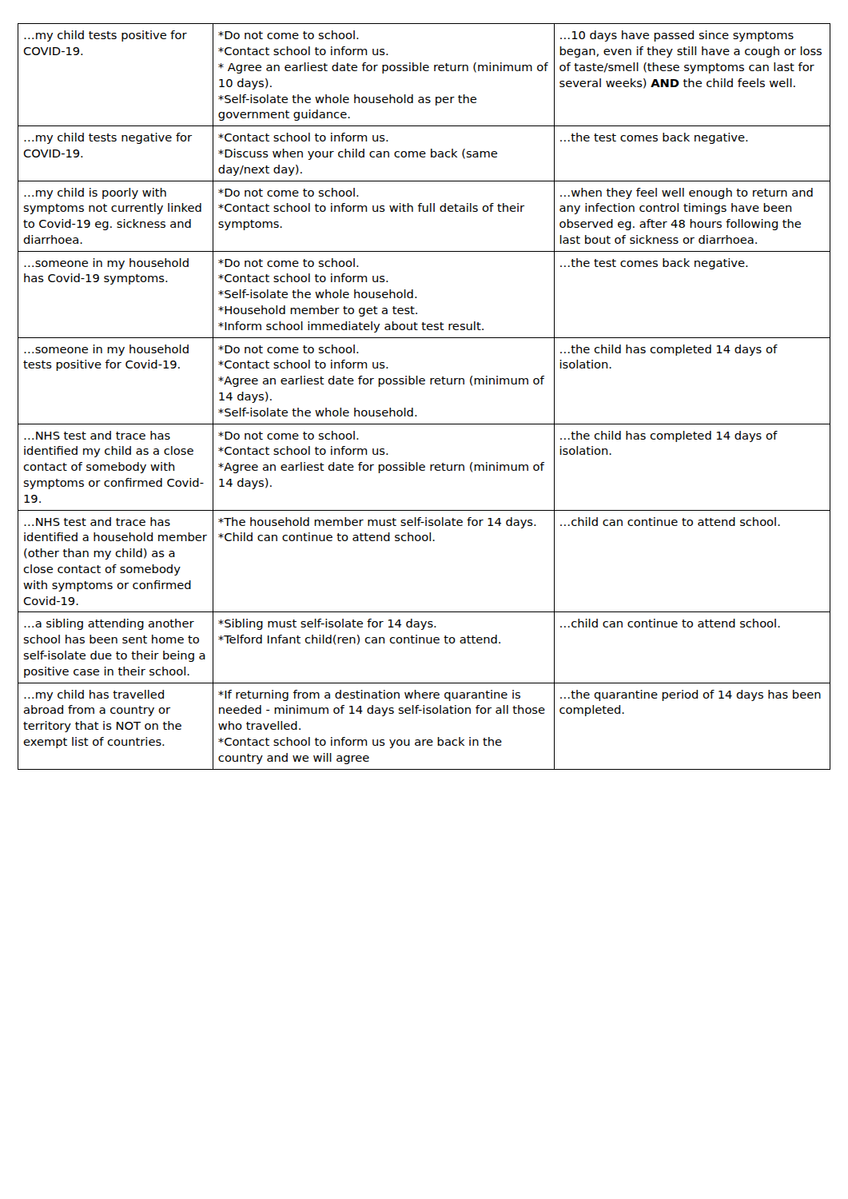| …my child tests positive for COVID-19. | *Do not come to school. *Contact school to inform us. * Agree an earliest date for possible return (minimum of 10 days). *Self-isolate the whole household as per the government guidance. | …10 days have passed since symptoms began, even if they still have a cough or loss of taste/smell (these symptoms can last for several weeks) AND the child feels well. |
| …my child tests negative for COVID-19. | *Contact school to inform us. *Discuss when your child can come back (same day/next day). | …the test comes back negative. |
| …my child is poorly with symptoms not currently linked to Covid-19 eg. sickness and diarrhoea. | *Do not come to school. *Contact school to inform us with full details of their symptoms. | …when they feel well enough to return and any infection control timings have been observed eg. after 48 hours following the last bout of sickness or diarrhoea. |
| …someone in my household has Covid-19 symptoms. | *Do not come to school. *Contact school to inform us. *Self-isolate the whole household. *Household member to get a test. *Inform school immediately about test result. | …the test comes back negative. |
| …someone in my household tests positive for Covid-19. | *Do not come to school. *Contact school to inform us. *Agree an earliest date for possible return (minimum of 14 days). *Self-isolate the whole household. | …the child has completed 14 days of isolation. |
| …NHS test and trace has identified my child as a close contact of somebody with symptoms or confirmed Covid-19. | *Do not come to school. *Contact school to inform us. *Agree an earliest date for possible return (minimum of 14 days). | …the child has completed 14 days of isolation. |
| …NHS test and trace has identified a household member (other than my child) as a close contact of somebody with symptoms or confirmed Covid-19. | *The household member must self-isolate for 14 days. *Child can continue to attend school. | …child can continue to attend school. |
| …a sibling attending another school has been sent home to self-isolate due to their being a positive case in their school. | *Sibling must self-isolate for 14 days. *Telford Infant child(ren) can continue to attend. | …child can continue to attend school. |
| …my child has travelled abroad from a country or territory that is NOT on the exempt list of countries. | *If returning from a destination where quarantine is needed - minimum of 14 days self-isolation for all those who travelled. *Contact school to inform us you are back in the country and we will agree | …the quarantine period of 14 days has been completed. |